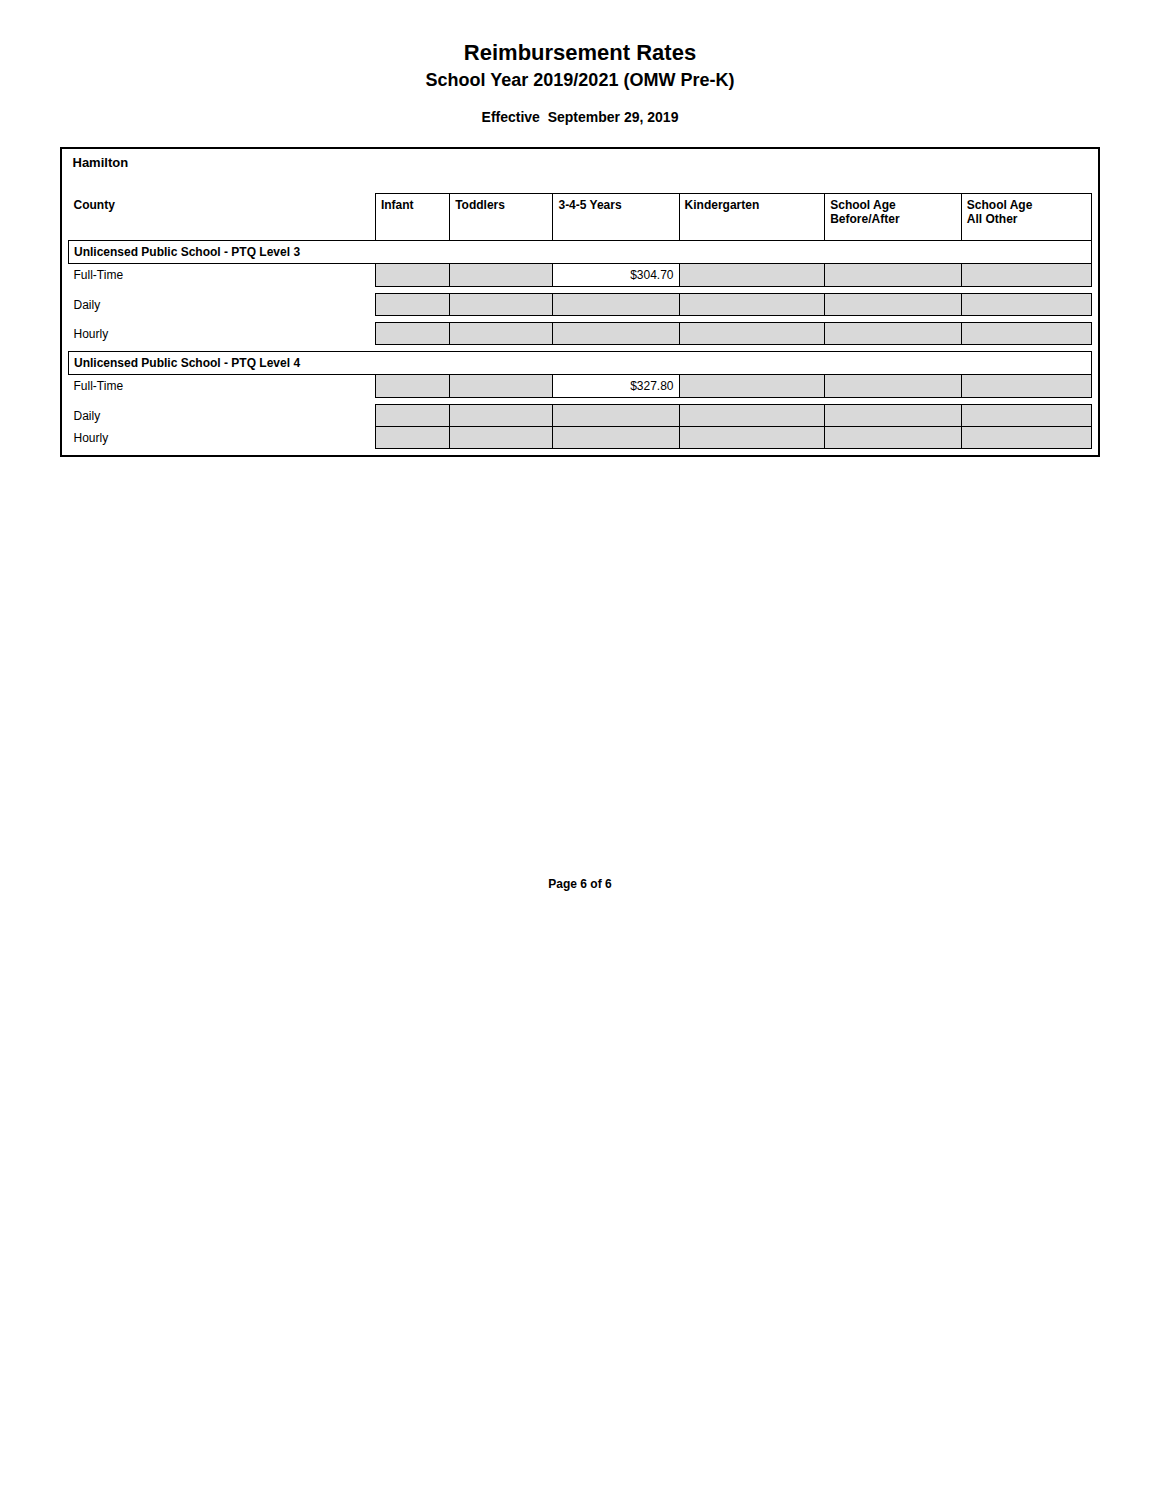Reimbursement Rates
School Year 2019/2021 (OMW Pre-K)
Effective September 29, 2019
| Hamilton |
| --- |
| County | Infant | Toddlers | 3-4-5 Years | Kindergarten | School Age Before/After | School Age All Other |
| Unlicensed Public School - PTQ Level 3 |
| Full-Time | | | $304.70 | | | |
| Daily | | | | | | |
| Hourly | | | | | | |
| Unlicensed Public School - PTQ Level 4 |
| Full-Time | | | $327.80 | | | |
| Daily | | | | | | |
| Hourly | | | | | | |
Page 6 of 6